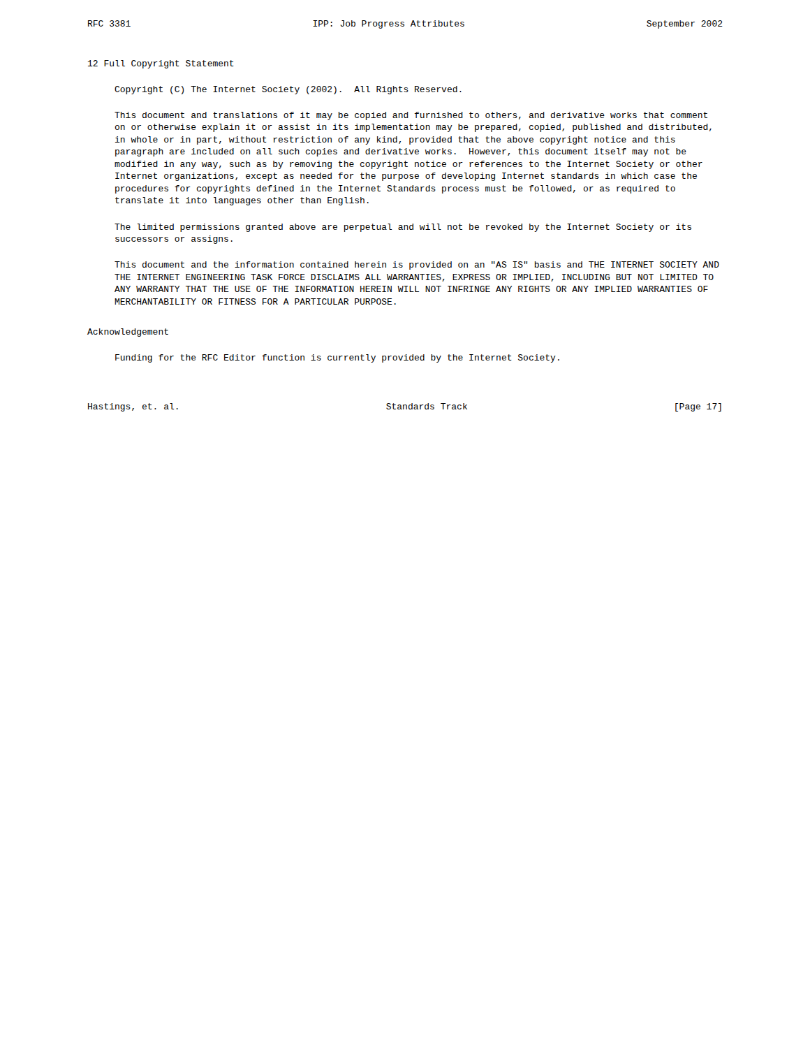RFC 3381 IPP: Job Progress Attributes September 2002
12 Full Copyright Statement
Copyright (C) The Internet Society (2002). All Rights Reserved.
This document and translations of it may be copied and furnished to others, and derivative works that comment on or otherwise explain it or assist in its implementation may be prepared, copied, published and distributed, in whole or in part, without restriction of any kind, provided that the above copyright notice and this paragraph are included on all such copies and derivative works. However, this document itself may not be modified in any way, such as by removing the copyright notice or references to the Internet Society or other Internet organizations, except as needed for the purpose of developing Internet standards in which case the procedures for copyrights defined in the Internet Standards process must be followed, or as required to translate it into languages other than English.
The limited permissions granted above are perpetual and will not be revoked by the Internet Society or its successors or assigns.
This document and the information contained herein is provided on an "AS IS" basis and THE INTERNET SOCIETY AND THE INTERNET ENGINEERING TASK FORCE DISCLAIMS ALL WARRANTIES, EXPRESS OR IMPLIED, INCLUDING BUT NOT LIMITED TO ANY WARRANTY THAT THE USE OF THE INFORMATION HEREIN WILL NOT INFRINGE ANY RIGHTS OR ANY IMPLIED WARRANTIES OF MERCHANTABILITY OR FITNESS FOR A PARTICULAR PURPOSE.
Acknowledgement
Funding for the RFC Editor function is currently provided by the Internet Society.
Hastings, et. al. Standards Track [Page 17]